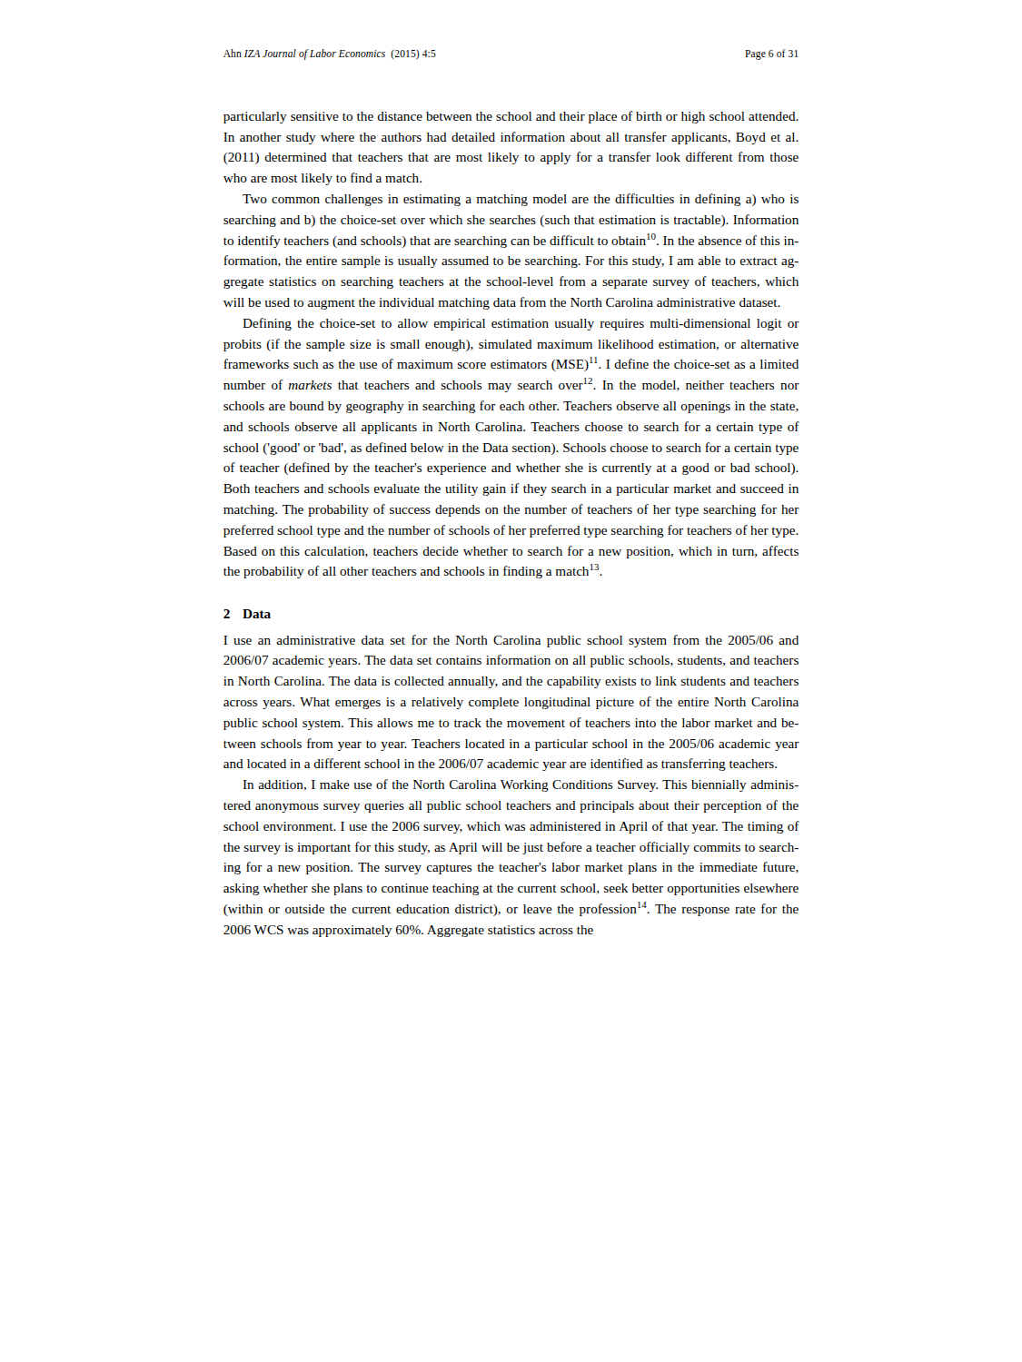Ahn IZA Journal of Labor Economics (2015) 4:5
Page 6 of 31
particularly sensitive to the distance between the school and their place of birth or high school attended. In another study where the authors had detailed information about all transfer applicants, Boyd et al. (2011) determined that teachers that are most likely to apply for a transfer look different from those who are most likely to find a match.
Two common challenges in estimating a matching model are the difficulties in defining a) who is searching and b) the choice-set over which she searches (such that estimation is tractable). Information to identify teachers (and schools) that are searching can be difficult to obtain10. In the absence of this information, the entire sample is usually assumed to be searching. For this study, I am able to extract aggregate statistics on searching teachers at the school-level from a separate survey of teachers, which will be used to augment the individual matching data from the North Carolina administrative dataset.
Defining the choice-set to allow empirical estimation usually requires multi-dimensional logit or probits (if the sample size is small enough), simulated maximum likelihood estimation, or alternative frameworks such as the use of maximum score estimators (MSE)11. I define the choice-set as a limited number of markets that teachers and schools may search over12. In the model, neither teachers nor schools are bound by geography in searching for each other. Teachers observe all openings in the state, and schools observe all applicants in North Carolina. Teachers choose to search for a certain type of school ('good' or 'bad', as defined below in the Data section). Schools choose to search for a certain type of teacher (defined by the teacher's experience and whether she is currently at a good or bad school). Both teachers and schools evaluate the utility gain if they search in a particular market and succeed in matching. The probability of success depends on the number of teachers of her type searching for her preferred school type and the number of schools of her preferred type searching for teachers of her type. Based on this calculation, teachers decide whether to search for a new position, which in turn, affects the probability of all other teachers and schools in finding a match13.
2 Data
I use an administrative data set for the North Carolina public school system from the 2005/06 and 2006/07 academic years. The data set contains information on all public schools, students, and teachers in North Carolina. The data is collected annually, and the capability exists to link students and teachers across years. What emerges is a relatively complete longitudinal picture of the entire North Carolina public school system. This allows me to track the movement of teachers into the labor market and between schools from year to year. Teachers located in a particular school in the 2005/06 academic year and located in a different school in the 2006/07 academic year are identified as transferring teachers.
In addition, I make use of the North Carolina Working Conditions Survey. This biennially administered anonymous survey queries all public school teachers and principals about their perception of the school environment. I use the 2006 survey, which was administered in April of that year. The timing of the survey is important for this study, as April will be just before a teacher officially commits to searching for a new position. The survey captures the teacher's labor market plans in the immediate future, asking whether she plans to continue teaching at the current school, seek better opportunities elsewhere (within or outside the current education district), or leave the profession14. The response rate for the 2006 WCS was approximately 60%. Aggregate statistics across the